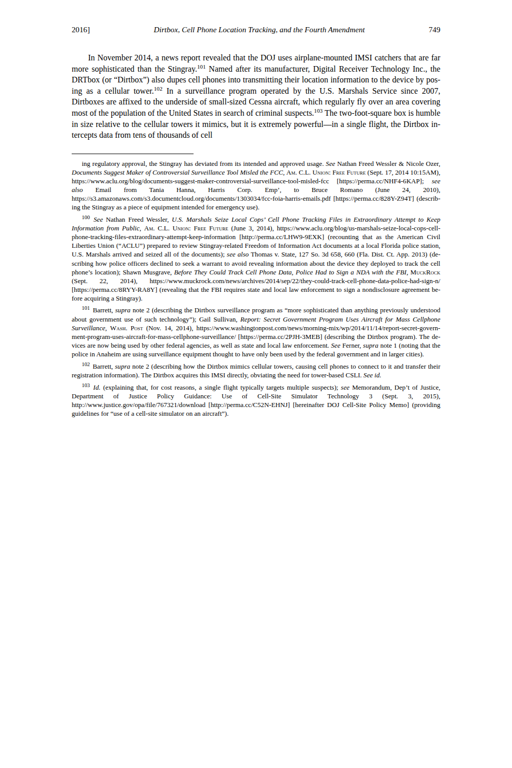2016] Dirtbox, Cell Phone Location Tracking, and the Fourth Amendment 749
In November 2014, a news report revealed that the DOJ uses airplane-mounted IMSI catchers that are far more sophisticated than the Stingray.101 Named after its manufacturer, Digital Receiver Technology Inc., the DRTbox (or “Dirtbox”) also dupes cell phones into transmitting their location information to the device by posing as a cellular tower.102 In a surveillance program operated by the U.S. Marshals Service since 2007, Dirtboxes are affixed to the underside of small-sized Cessna aircraft, which regularly fly over an area covering most of the population of the United States in search of criminal suspects.103 The two-foot-square box is humble in size relative to the cellular towers it mimics, but it is extremely powerful—in a single flight, the Dirtbox intercepts data from tens of thousands of cell
ing regulatory approval, the Stingray has deviated from its intended and approved usage. See Nathan Freed Wessler & Nicole Ozer, Documents Suggest Maker of Controversial Surveillance Tool Misled the FCC, Am. C.L. Union: Free Future (Sept. 17, 2014 10:15AM), https://www.aclu.org/blog/documents-suggest-maker-controversial-surveillance-tool-misled-fcc [https://perma.cc/NHF4-6KAP]; see also Email from Tania Hanna, Harris Corp. Emp’, to Bruce Romano (June 24, 2010), https://s3.amazonaws.com/s3.documentcloud.org/documents/1303034/fcc-foia-harris-emails.pdf [https://perma.cc/828Y-Z94T] (describing the Stingray as a piece of equipment intended for emergency use).
100 See Nathan Freed Wessler, U.S. Marshals Seize Local Cops’ Cell Phone Tracking Files in Extraordinary Attempt to Keep Information from Public, Am. C.L. Union: Free Future (June 3, 2014), https://www.aclu.org/blog/us-marshals-seize-local-cops-cell-phone-tracking-files-extraordinary-attempt-keep-information [http://perma.cc/LHW9-9EXK] (recounting that as the American Civil Liberties Union (“ACLU”) prepared to review Stingray-related Freedom of Information Act documents at a local Florida police station, U.S. Marshals arrived and seized all of the documents); see also Thomas v. State, 127 So. 3d 658, 660 (Fla. Dist. Ct. App. 2013) (describing how police officers declined to seek a warrant to avoid revealing information about the device they deployed to track the cell phone’s location); Shawn Musgrave, Before They Could Track Cell Phone Data, Police Had to Sign a NDA with the FBI, MuckRock (Sept. 22, 2014), https://www.muckrock.com/news/archives/2014/sep/22/they-could-track-cell-phone-data-police-had-sign-n/ [https://perma.cc/8RYY-RA8Y] (revealing that the FBI requires state and local law enforcement to sign a nondisclosure agreement before acquiring a Stingray).
101 Barrett, supra note 2 (describing the Dirtbox surveillance program as “more sophisticated than anything previously understood about government use of such technology”); Gail Sullivan, Report: Secret Government Program Uses Aircraft for Mass Cellphone Surveillance, Wash. Post (Nov. 14, 2014), https://www.washingtonpost.com/news/morning-mix/wp/2014/11/14/report-secret-government-program-uses-aircraft-for-mass-cellphone-surveillance/ [https://perma.cc/2PJH-3MEB] (describing the Dirtbox program). The devices are now being used by other federal agencies, as well as state and local law enforcement. See Ferner, supra note 1 (noting that the police in Anaheim are using surveillance equipment thought to have only been used by the federal government and in larger cities).
102 Barrett, supra note 2 (describing how the Dirtbox mimics cellular towers, causing cell phones to connect to it and transfer their registration information). The Dirtbox acquires this IMSI directly, obviating the need for tower-based CSLI. See id.
103 Id. (explaining that, for cost reasons, a single flight typically targets multiple suspects); see Memorandum, Dep’t of Justice, Department of Justice Policy Guidance: Use of Cell-Site Simulator Technology 3 (Sept. 3, 2015), http://www.justice.gov/opa/file/767321/download [http://perma.cc/C52N-EHNJ] [hereinafter DOJ Cell-Site Policy Memo] (providing guidelines for “use of a cell-site simulator on an aircraft”).